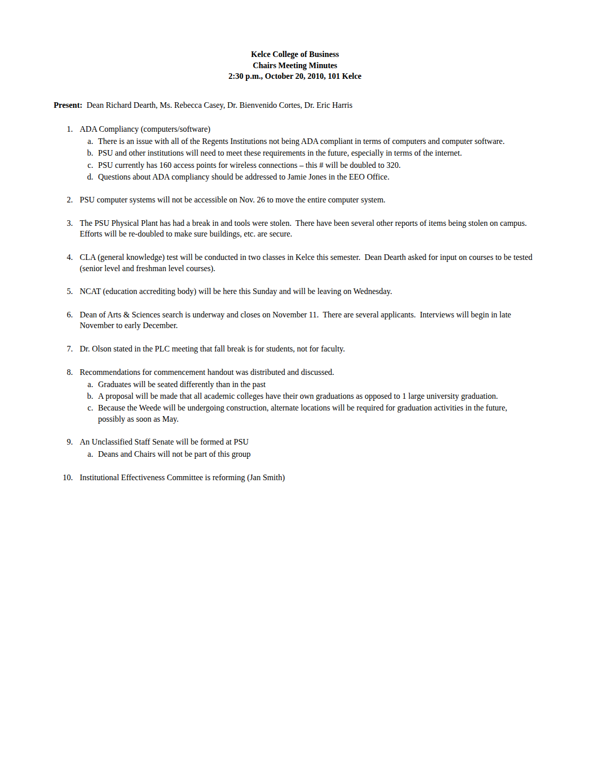Kelce College of Business
Chairs Meeting Minutes
2:30 p.m., October 20, 2010, 101 Kelce
Present: Dean Richard Dearth, Ms. Rebecca Casey, Dr. Bienvenido Cortes, Dr. Eric Harris
ADA Compliancy (computers/software)
There is an issue with all of the Regents Institutions not being ADA compliant in terms of computers and computer software.
PSU and other institutions will need to meet these requirements in the future, especially in terms of the internet.
PSU currently has 160 access points for wireless connections – this # will be doubled to 320.
Questions about ADA compliancy should be addressed to Jamie Jones in the EEO Office.
PSU computer systems will not be accessible on Nov. 26 to move the entire computer system.
The PSU Physical Plant has had a break in and tools were stolen. There have been several other reports of items being stolen on campus. Efforts will be re-doubled to make sure buildings, etc. are secure.
CLA (general knowledge) test will be conducted in two classes in Kelce this semester. Dean Dearth asked for input on courses to be tested (senior level and freshman level courses).
NCAT (education accrediting body) will be here this Sunday and will be leaving on Wednesday.
Dean of Arts & Sciences search is underway and closes on November 11. There are several applicants. Interviews will begin in late November to early December.
Dr. Olson stated in the PLC meeting that fall break is for students, not for faculty.
Recommendations for commencement handout was distributed and discussed.
Graduates will be seated differently than in the past
A proposal will be made that all academic colleges have their own graduations as opposed to 1 large university graduation.
Because the Weede will be undergoing construction, alternate locations will be required for graduation activities in the future, possibly as soon as May.
An Unclassified Staff Senate will be formed at PSU
Deans and Chairs will not be part of this group
Institutional Effectiveness Committee is reforming (Jan Smith)